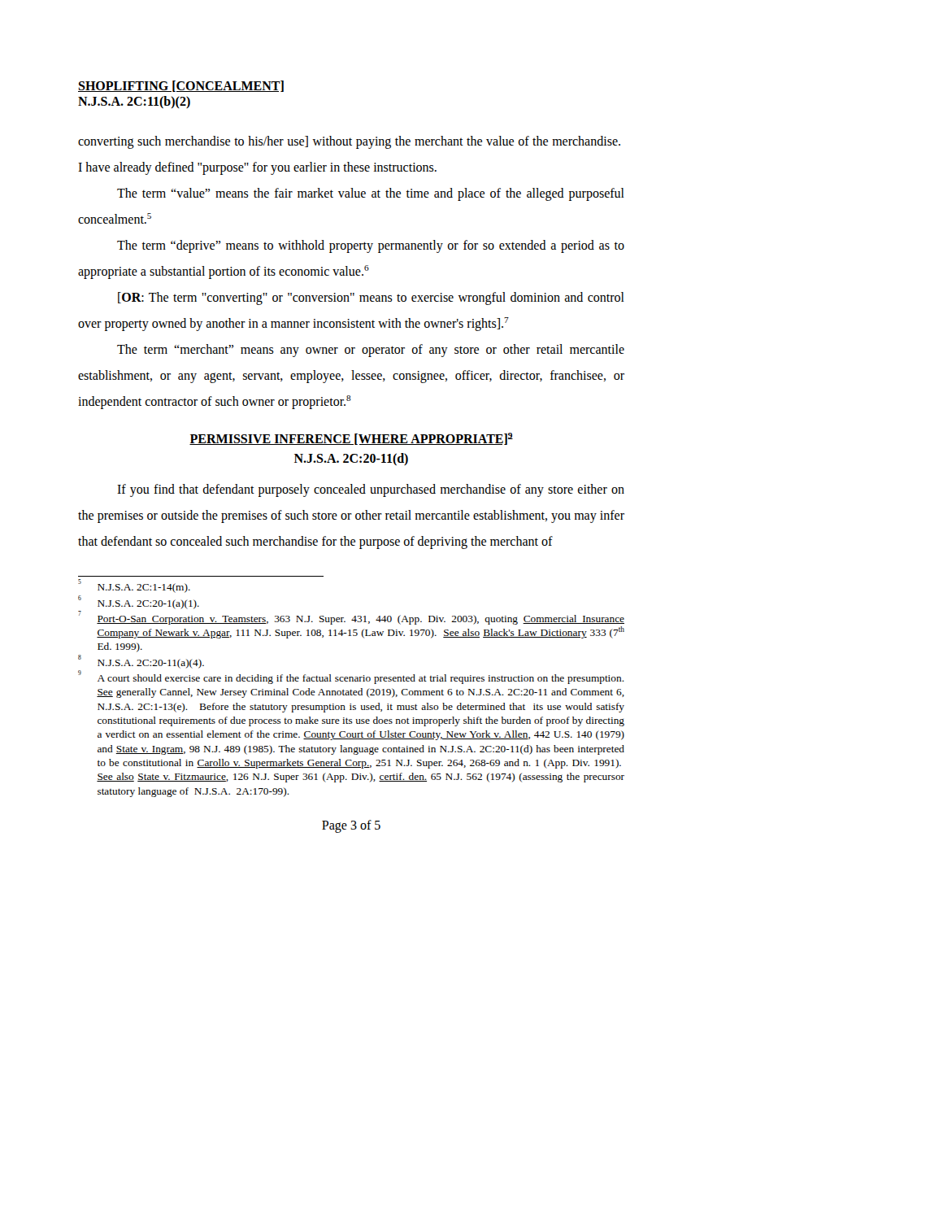SHOPLIFTING [CONCEALMENT]
N.J.S.A. 2C:11(b)(2)
converting such merchandise to his/her use] without paying the merchant the value of the merchandise. I have already defined "purpose" for you earlier in these instructions.
The term “value” means the fair market value at the time and place of the alleged purposeful concealment.5
The term “deprive” means to withhold property permanently or for so extended a period as to appropriate a substantial portion of its economic value.6
[OR: The term "converting" or "conversion" means to exercise wrongful dominion and control over property owned by another in a manner inconsistent with the owner's rights].7
The term “merchant” means any owner or operator of any store or other retail mercantile establishment, or any agent, servant, employee, lessee, consignee, officer, director, franchisee, or independent contractor of such owner or proprietor.8
PERMISSIVE INFERENCE [WHERE APPROPRIATE]9
N.J.S.A. 2C:20-11(d)
If you find that defendant purposely concealed unpurchased merchandise of any store either on the premises or outside the premises of such store or other retail mercantile establishment, you may infer that defendant so concealed such merchandise for the purpose of depriving the merchant of
5 N.J.S.A. 2C:1-14(m).
6 N.J.S.A. 2C:20-1(a)(1).
7 Port-O-San Corporation v. Teamsters, 363 N.J. Super. 431, 440 (App. Div. 2003), quoting Commercial Insurance Company of Newark v. Apgar, 111 N.J. Super. 108, 114-15 (Law Div. 1970). See also Black's Law Dictionary 333 (7th Ed. 1999).
8 N.J.S.A. 2C:20-11(a)(4).
9 A court should exercise care in deciding if the factual scenario presented at trial requires instruction on the presumption. See generally Cannel, New Jersey Criminal Code Annotated (2019), Comment 6 to N.J.S.A. 2C:20-11 and Comment 6, N.J.S.A. 2C:1-13(e). Before the statutory presumption is used, it must also be determined that its use would satisfy constitutional requirements of due process to make sure its use does not improperly shift the burden of proof by directing a verdict on an essential element of the crime. County Court of Ulster County, New York v. Allen, 442 U.S. 140 (1979) and State v. Ingram, 98 N.J. 489 (1985). The statutory language contained in N.J.S.A. 2C:20-11(d) has been interpreted to be constitutional in Carollo v. Supermarkets General Corp., 251 N.J. Super. 264, 268-69 and n. 1 (App. Div. 1991). See also State v. Fitzmaurice, 126 N.J. Super 361 (App. Div.), certif. den. 65 N.J. 562 (1974) (assessing the precursor statutory language of N.J.S.A. 2A:170-99).
Page 3 of 5